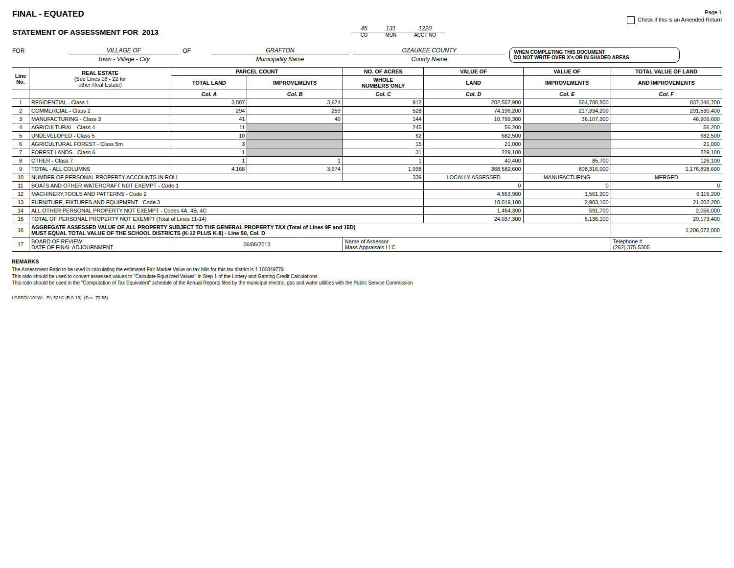| FINAL - EQUATED | Page 1 Check if this is an Amended Return |
| STATEMENT OF ASSESSMENT FOR 2013 | / 45 / 131 / 1220 / / CO / MUN / ACCT NO / |
| FOR | VILLAGE OF | OF | GRAFTON | OZAUKEE COUNTY | WHEN COMPLETING THIS DOCUMENT DO NOT WRITE OVER X's OR IN SHADED AREAS |
| | Town - Village - City | | Municipality Name | County Name |
| Line No. | REAL ESTATE (See Lines 18 - 22 for other Real Estate) | PARCEL COUNT | NO. OF ACRES | VALUE OF | VALUE OF | TOTAL VALUE OF LAND |
| --- | --- | --- | --- | --- | --- | --- |
| TOTAL LAND | IMPROVEMENTS | WHOLE NUMBERS ONLY | LAND | IMPROVEMENTS | AND IMPROVEMENTS |
| | | Col. A | Col. B | Col. C | Col. D | Col. E | Col. F |
| 1 | RESIDENTIAL - Class 1 | 3,807 | 3,674 | 912 | 282,557,900 | 554,788,800 | 837,346,700 |
| 2 | COMMERCIAL - Class 2 | 294 | 259 | 528 | 74,196,200 | 217,334,200 | 291,530,400 |
| 3 | MANUFACTURING - Class 3 | 41 | 40 | 144 | 10,799,300 | 36,107,300 | 46,906,600 |
| 4 | AGRICULTURAL - Class 4 | 11 | | 245 | 56,200 | | 56,200 |
| 5 | UNDEVELOPED - Class 5 | 10 | | 62 | 682,500 | | 682,500 |
| 6 | AGRICULTURAL FOREST - Class 5m | 3 | | 15 | 21,000 | | 21,000 |
| 7 | FOREST LANDS - Class 6 | 1 | | 31 | 229,100 | | 229,100 |
| 8 | OTHER - Class 7 | 1 | 1 | 1 | 40,400 | 85,700 | 126,100 |
| 9 | TOTAL - ALL COLUMNS | 4,168 | 3,974 | 1,938 | 368,582,600 | 808,316,000 | 1,176,898,600 |
| 10 | NUMBER OF PERSONAL PROPERTY ACCOUNTS IN ROLL | 339 | LOCALLY ASSESSED | MANUFACTURING | MERGED |
| 11 | BOATS AND OTHER WATERCRAFT NOT EXEMPT - Code 1 | 0 | 0 | 0 |
| 12 | MACHINERY,TOOLS AND PATTERNS - Code 2 | 4,553,900 | 1,561,300 | 6,115,200 |
| 13 | FURNITURE, FIXTURES AND EQUIPMENT - Code 3 | 18,019,100 | 2,983,100 | 21,002,200 |
| 14 | ALL OTHER PERSONAL PROPERTY NOT EXEMPT - Codes 4A, 4B, 4C | 1,464,300 | 591,700 | 2,056,000 |
| 15 | TOTAL OF PERSONAL PROPERTY NOT EXEMPT (Total of Lines 11-14) | 24,037,300 | 5,136,100 | 29,173,400 |
| 16 | AGGREGATE ASSESSED VALUE OF ALL PROPERTY SUBJECT TO THE GENERAL PROPERTY TAX (Total of Lines 9F and 15D) MUST EQUAL TOTAL VALUE OF THE SCHOOL DISTRICTS (K-12 PLUS K-8) - Line 50, Col. D | 1,206,072,000 |
| 17 | BOARD OF REVIEW DATE OF FINAL ADJOURNMENT | 06/06/2013 | Name of Assessor Mass Appraisals LLC | Telephone # (262) 375-5305 |
REMARKS
The Assessment Ratio to be used in calculating the estimated Fair Market Value on tax bills for this tax district is 1.100849779
This ratio should be used to convert assessed values to "Calculate Equalized Values" in Step 1 of the Lottery and Gaming Credit Calculations.
This ratio should be used in the "Computation of Tax Equivalent" schedule of the Annual Reports filed by the municipal electric, gas and water utilities with the Public Service Commission
LGSSOA101WI - PA-521C (R.9-10) (Sec. 70.53)